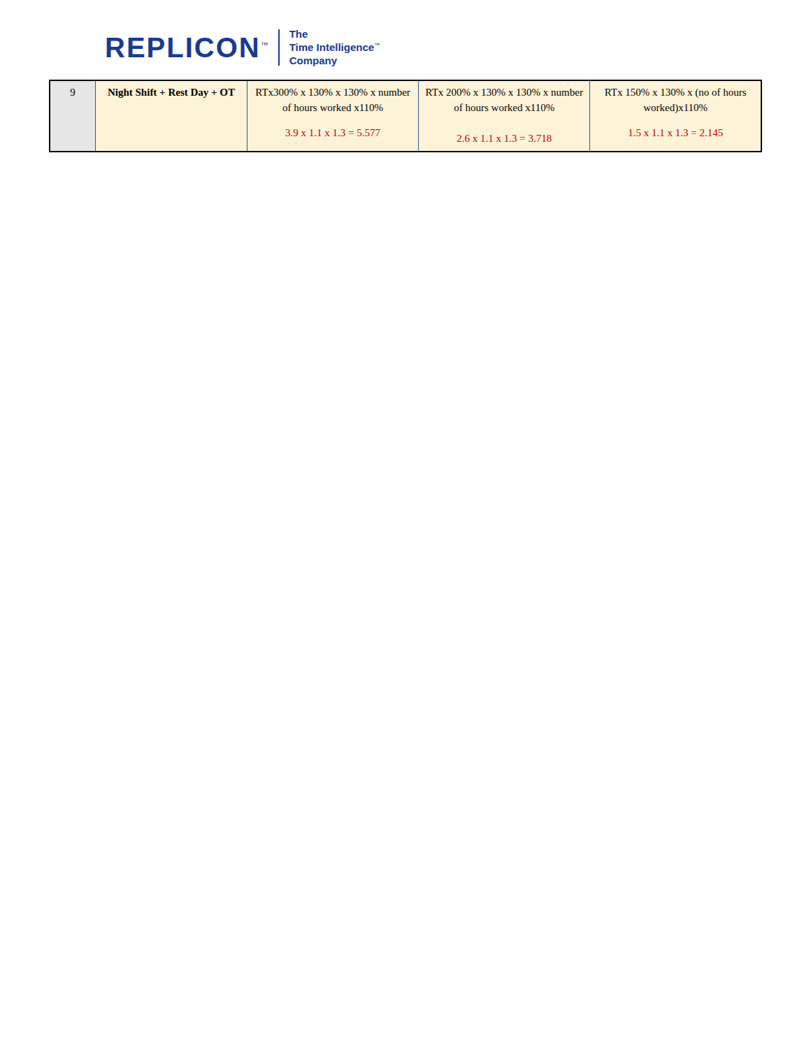REPLICON™
The
Time Intelligence™
Company
| 9 | Night Shift + Rest Day + OT | RTx300% x 130% x 130% x number of hours worked x110% 3.9 x 1.1 x 1.3 = 5.577 | RTx 200% x 130% x 130% x number of hours worked x110% 2.6 x 1.1 x 1.3 = 3.718 | RTx 150% x 130% x (no of hours worked)x110% 1.5 x 1.1 x 1.3 = 2.145 |